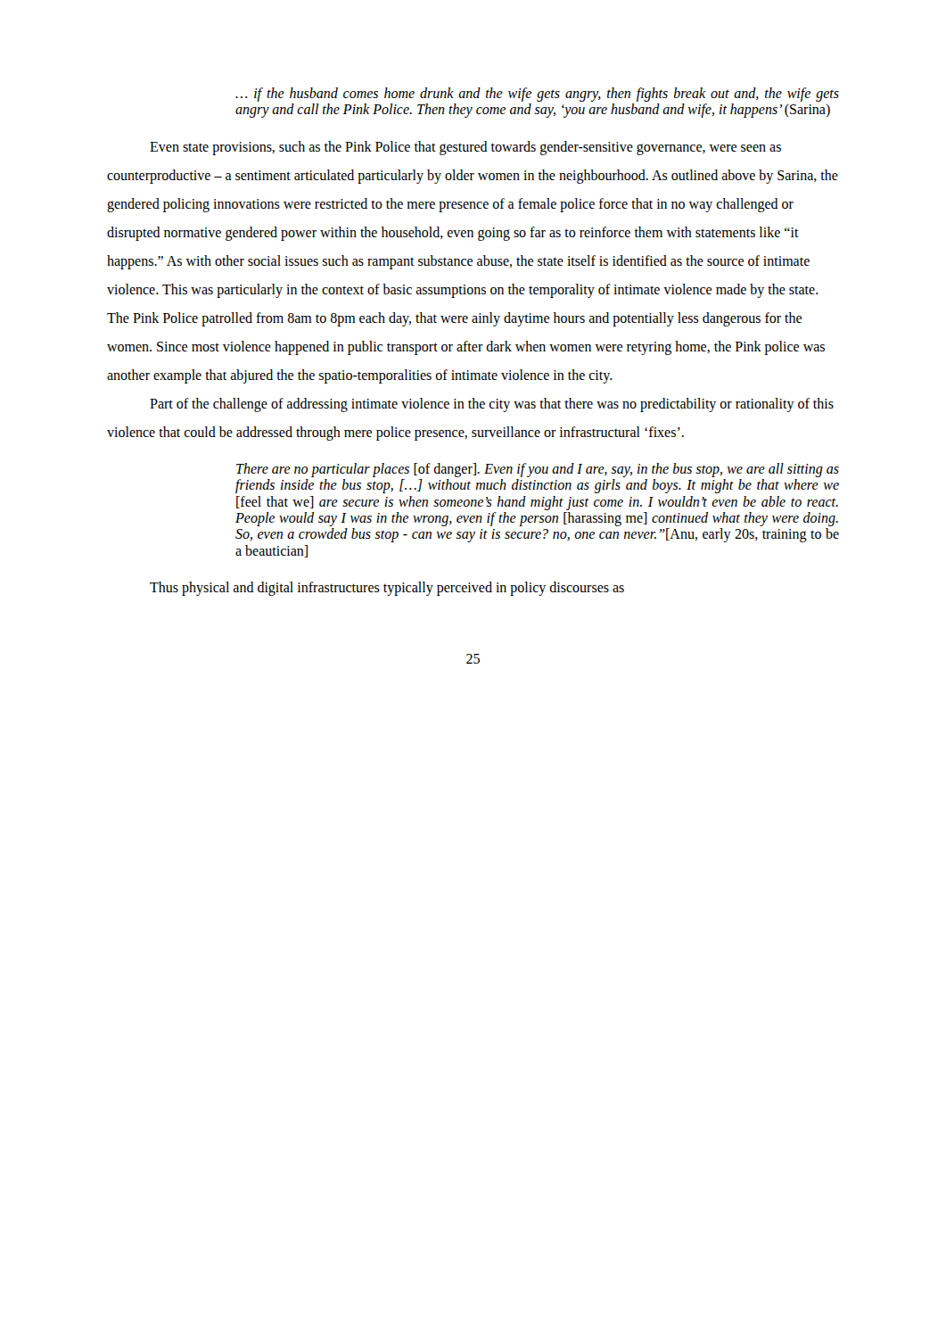… if the husband comes home drunk and the wife gets angry, then fights break out and, the wife gets angry and call the Pink Police. Then they come and say, ‘you are husband and wife, it happens’ (Sarina)
Even state provisions, such as the Pink Police that gestured towards gender-sensitive governance, were seen as counterproductive – a sentiment articulated particularly by older women in the neighbourhood. As outlined above by Sarina, the gendered policing innovations were restricted to the mere presence of a female police force that in no way challenged or disrupted normative gendered power within the household, even going so far as to reinforce them with statements like “it happens.” As with other social issues such as rampant substance abuse, the state itself is identified as the source of intimate violence. This was particularly in the context of basic assumptions on the temporality of intimate violence made by the state. The Pink Police patrolled from 8am to 8pm each day, that were ainly daytime hours and potentially less dangerous for the women. Since most violence happened in public transport or after dark when women were retyring home, the Pink police was another example that abjured the the spatio-temporalities of intimate violence in the city.
Part of the challenge of addressing intimate violence in the city was that there was no predictability or rationality of this violence that could be addressed through mere police presence, surveillance or infrastructural ‘fixes’.
There are no particular places [of danger]. Even if you and I are, say, in the bus stop, we are all sitting as friends inside the bus stop, […] without much distinction as girls and boys. It might be that where we [feel that we] are secure is when someone’s hand might just come in. I wouldn’t even be able to react. People would say I was in the wrong, even if the person [harassing me] continued what they were doing. So, even a crowded bus stop - can we say it is secure? no, one can never.”[Anu, early 20s, training to be a beautician]
Thus physical and digital infrastructures typically perceived in policy discourses as
25